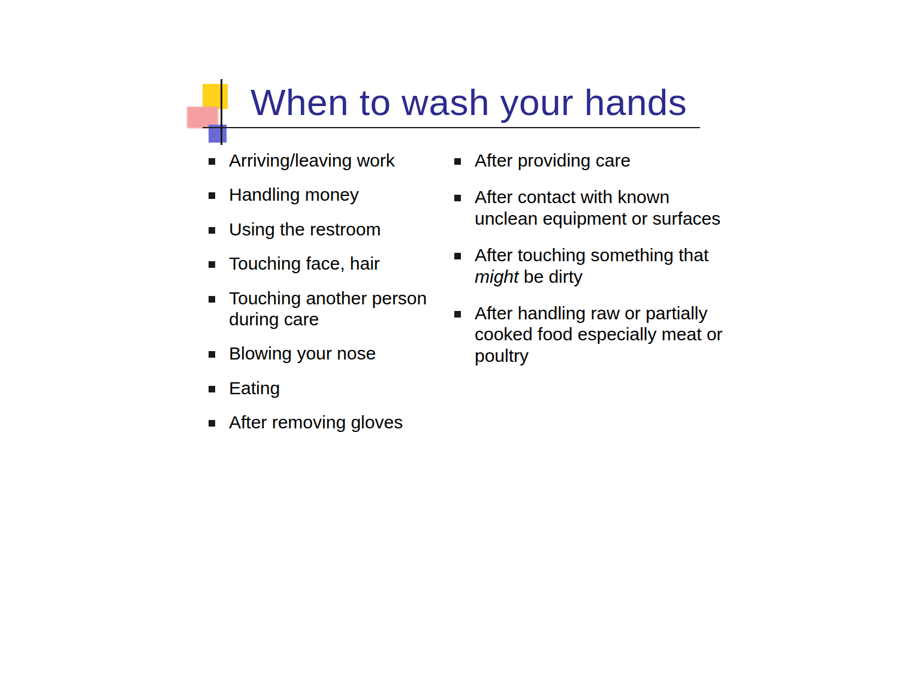When to wash your hands
Arriving/leaving work
Handling money
Using the restroom
Touching face, hair
Touching another person during care
Blowing your nose
Eating
After removing gloves
After providing care
After contact with known unclean equipment or surfaces
After touching something that might be dirty
After handling raw or partially cooked food especially meat or poultry